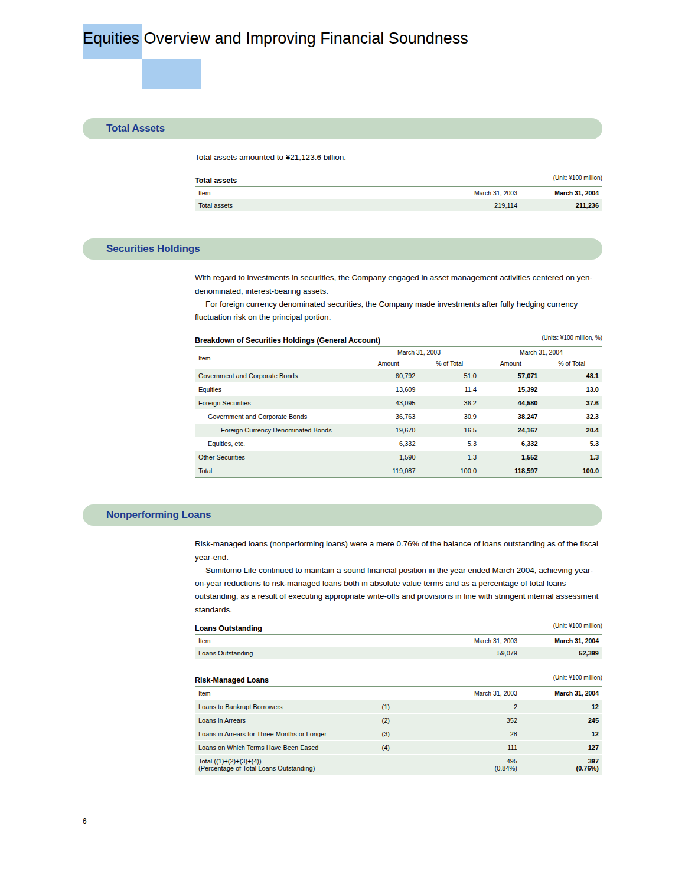Equities Overview and Improving Financial Soundness
Total Assets
Total assets amounted to ¥21,123.6 billion.
Total assets (Unit: ¥100 million)
| Item | March 31, 2003 | March 31, 2004 |
| Total assets | 219,114 | 211,236 |
Securities Holdings
With regard to investments in securities, the Company engaged in asset management activities centered on yen-denominated, interest-bearing assets.
For foreign currency denominated securities, the Company made investments after fully hedging currency fluctuation risk on the principal portion.
Breakdown of Securities Holdings (General Account) (Units: ¥100 million, %)
| Item | March 31, 2003 | March 31, 2004 |
| Amount | % of Total | Amount | % of Total |
| Government and Corporate Bonds | 60,792 | 51.0 | 57,071 | 48.1 |
| Equities | 13,609 | 11.4 | 15,392 | 13.0 |
| Foreign Securities | 43,095 | 36.2 | 44,580 | 37.6 |
| Government and Corporate Bonds | 36,763 | 30.9 | 38,247 | 32.3 |
| Foreign Currency Denominated Bonds | 19,670 | 16.5 | 24,167 | 20.4 |
| Equities, etc. | 6,332 | 5.3 | 6,332 | 5.3 |
| Other Securities | 1,590 | 1.3 | 1,552 | 1.3 |
| Total | 119,087 | 100.0 | 118,597 | 100.0 |
Nonperforming Loans
Risk-managed loans (nonperforming loans) were a mere 0.76% of the balance of loans outstanding as of the fiscal year-end.
Sumitomo Life continued to maintain a sound financial position in the year ended March 2004, achieving year-on-year reductions to risk-managed loans both in absolute value terms and as a percentage of total loans outstanding, as a result of executing appropriate write-offs and provisions in line with stringent internal assessment standards.
Loans Outstanding (Unit: ¥100 million)
| Item | March 31, 2003 | March 31, 2004 |
| Loans Outstanding | 59,079 | 52,399 |
Risk-Managed Loans (Unit: ¥100 million)
| Item | | March 31, 2003 | March 31, 2004 |
| Loans to Bankrupt Borrowers | (1) | 2 | 12 |
| Loans in Arrears | (2) | 352 | 245 |
| Loans in Arrears for Three Months or Longer | (3) | 28 | 12 |
| Loans on Which Terms Have Been Eased | (4) | 111 | 127 |
| Total ((1)+(2)+(3)+(4)) (Percentage of Total Loans Outstanding) | | 495 (0.84%) | 397 (0.76%) |
6